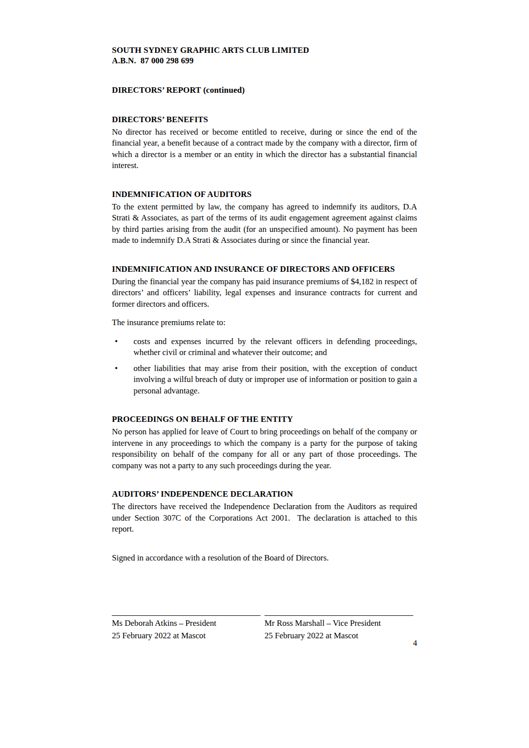SOUTH SYDNEY GRAPHIC ARTS CLUB LIMITED
A.B.N. 87 000 298 699
DIRECTORS’ REPORT (continued)
DIRECTORS’ BENEFITS
No director has received or become entitled to receive, during or since the end of the financial year, a benefit because of a contract made by the company with a director, firm of which a director is a member or an entity in which the director has a substantial financial interest.
INDEMNIFICATION OF AUDITORS
To the extent permitted by law, the company has agreed to indemnify its auditors, D.A Strati & Associates, as part of the terms of its audit engagement agreement against claims by third parties arising from the audit (for an unspecified amount). No payment has been made to indemnify D.A Strati & Associates during or since the financial year.
INDEMNIFICATION AND INSURANCE OF DIRECTORS AND OFFICERS
During the financial year the company has paid insurance premiums of $4,182 in respect of directors’ and officers’ liability, legal expenses and insurance contracts for current and former directors and officers.
The insurance premiums relate to:
costs and expenses incurred by the relevant officers in defending proceedings, whether civil or criminal and whatever their outcome; and
other liabilities that may arise from their position, with the exception of conduct involving a wilful breach of duty or improper use of information or position to gain a personal advantage.
PROCEEDINGS ON BEHALF OF THE ENTITY
No person has applied for leave of Court to bring proceedings on behalf of the company or intervene in any proceedings to which the company is a party for the purpose of taking responsibility on behalf of the company for all or any part of those proceedings. The company was not a party to any such proceedings during the year.
AUDITORS’ INDEPENDENCE DECLARATION
The directors have received the Independence Declaration from the Auditors as required under Section 307C of the Corporations Act 2001. The declaration is attached to this report.
Signed in accordance with a resolution of the Board of Directors.
| Ms Deborah Atkins – President 25 February 2022 at Mascot | Mr Ross Marshall – Vice President 25 February 2022 at Mascot |
4